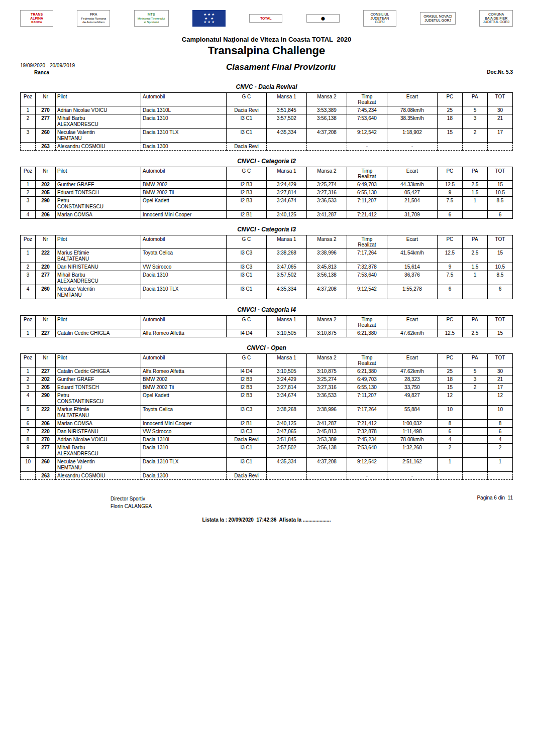TRANS
ALPINA
RANCA
FRA
Federatia Romana
de Automobilism
MTS
Ministerul Tineretului
si Sportului
★ ★ ★
★ ★
★ ★ ★
TOTAL
⬤
CONSILIUL
JUDETEAN
GORJ
ORASUL NOVACI
JUDETUL GORJ
COMUNA
BAIA DE FIER
JUDETUL GORJ
Campionatul Naţional de Viteza in Coasta TOTAL 2020
Transalpina Challenge
19/09/2020 - 20/09/2019
Ranca
Clasament Final Provizoriu
Doc.Nr. 5.3
CNVC - Dacia Revival
| Poz | Nr | Pilot | Automobil | G C | Mansa 1 | Mansa 2 | Timp Realizat | Ecart | PC | PA | TOT |
| --- | --- | --- | --- | --- | --- | --- | --- | --- | --- | --- | --- |
| 1 | 270 | Adrian Nicolae VOICU | Dacia 1310L | Dacia Revi | 3:51,845 | 3:53,389 | 7:45,234 | 78.08km/h | 25 | 5 | 30 |
| 2 | 277 | Mihail Barbu ALEXANDRESCU | Dacia 1310 | I3 C1 | 3:57,502 | 3:56,138 | 7:53,640 | 38.35km/h | 18 | 3 | 21 |
| 3 | 260 | Neculae Valentin NEMTANU | Dacia 1310 TLX | I3 C1 | 4:35,334 | 4:37,208 | 9:12,542 | 1:18,902 | 15 | 2 | 17 |
| | 263 | Alexandru COSMOIU | Dacia 1300 | Dacia Revi | | | - | - | | | |
CNVCI - Categoria I2
| Poz | Nr | Pilot | Automobil | G C | Mansa 1 | Mansa 2 | Timp Realizat | Ecart | PC | PA | TOT |
| --- | --- | --- | --- | --- | --- | --- | --- | --- | --- | --- | --- |
| 1 | 202 | Gunther GRAEF | BMW 2002 | I2 B3 | 3:24,429 | 3:25,274 | 6:49,703 | 44.33km/h | 12.5 | 2.5 | 15 |
| 2 | 205 | Eduard TONTSCH | BMW 2002 Tii | I2 B3 | 3:27,814 | 3:27,316 | 6:55,130 | 05,427 | 9 | 1.5 | 10.5 |
| 3 | 290 | Petru CONSTANTINESCU | Opel Kadett | I2 B3 | 3:34,674 | 3:36,533 | 7:11,207 | 21,504 | 7.5 | 1 | 8.5 |
| 4 | 206 | Marian COMSA | Innocenti Mini Cooper | I2 B1 | 3:40,125 | 3:41,287 | 7:21,412 | 31,709 | 6 | | 6 |
CNVCI - Categoria I3
| Poz | Nr | Pilot | Automobil | G C | Mansa 1 | Mansa 2 | Timp Realizat | Ecart | PC | PA | TOT |
| --- | --- | --- | --- | --- | --- | --- | --- | --- | --- | --- | --- |
| 1 | 222 | Marius Eftimie BALTATEANU | Toyota Celica | I3 C3 | 3:38,268 | 3:38,996 | 7:17,264 | 41.54km/h | 12.5 | 2.5 | 15 |
| 2 | 220 | Dan NIRISTEANU | VW Scirocco | I3 C3 | 3:47,065 | 3:45,813 | 7:32,878 | 15,614 | 9 | 1.5 | 10.5 |
| 3 | 277 | Mihail Barbu ALEXANDRESCU | Dacia 1310 | I3 C1 | 3:57,502 | 3:56,138 | 7:53,640 | 36,376 | 7.5 | 1 | 8.5 |
| 4 | 260 | Neculae Valentin NEMTANU | Dacia 1310 TLX | I3 C1 | 4:35,334 | 4:37,208 | 9:12,542 | 1:55,278 | 6 | | 6 |
CNVCI - Categoria I4
| Poz | Nr | Pilot | Automobil | G C | Mansa 1 | Mansa 2 | Timp Realizat | Ecart | PC | PA | TOT |
| --- | --- | --- | --- | --- | --- | --- | --- | --- | --- | --- | --- |
| 1 | 227 | Catalin Cedric GHIGEA | Alfa Romeo Alfetta | I4 D4 | 3:10,505 | 3:10,875 | 6:21,380 | 47.62km/h | 12.5 | 2.5 | 15 |
CNVCI - Open
| Poz | Nr | Pilot | Automobil | G C | Mansa 1 | Mansa 2 | Timp Realizat | Ecart | PC | PA | TOT |
| --- | --- | --- | --- | --- | --- | --- | --- | --- | --- | --- | --- |
| 1 | 227 | Catalin Cedric GHIGEA | Alfa Romeo Alfetta | I4 D4 | 3:10,505 | 3:10,875 | 6:21,380 | 47.62km/h | 25 | 5 | 30 |
| 2 | 202 | Gunther GRAEF | BMW 2002 | I2 B3 | 3:24,429 | 3:25,274 | 6:49,703 | 28,323 | 18 | 3 | 21 |
| 3 | 205 | Eduard TONTSCH | BMW 2002 Tii | I2 B3 | 3:27,814 | 3:27,316 | 6:55,130 | 33,750 | 15 | 2 | 17 |
| 4 | 290 | Petru CONSTANTINESCU | Opel Kadett | I2 B3 | 3:34,674 | 3:36,533 | 7:11,207 | 49,827 | 12 | | 12 |
| 5 | 222 | Marius Eftimie BALTATEANU | Toyota Celica | I3 C3 | 3:38,268 | 3:38,996 | 7:17,264 | 55,884 | 10 | | 10 |
| 6 | 206 | Marian COMSA | Innocenti Mini Cooper | I2 B1 | 3:40,125 | 3:41,287 | 7:21,412 | 1:00,032 | 8 | | 8 |
| 7 | 220 | Dan NIRISTEANU | VW Scirocco | I3 C3 | 3:47,065 | 3:45,813 | 7:32,878 | 1:11,498 | 6 | | 6 |
| 8 | 270 | Adrian Nicolae VOICU | Dacia 1310L | Dacia Revi | 3:51,845 | 3:53,389 | 7:45,234 | 78.08km/h | 4 | | 4 |
| 9 | 277 | Mihail Barbu ALEXANDRESCU | Dacia 1310 | I3 C1 | 3:57,502 | 3:56,138 | 7:53,640 | 1:32,260 | 2 | | 2 |
| 10 | 260 | Neculae Valentin NEMTANU | Dacia 1310 TLX | I3 C1 | 4:35,334 | 4:37,208 | 9:12,542 | 2:51,162 | 1 | | 1 |
| | 263 | Alexandru COSMOIU | Dacia 1300 | Dacia Revi | | | - | - | | | |
Pagina 6 din 11
Director Sportiv
Florin CALANGEA
Listata la : 20/09/2020 17:42:36 Afisata la ....................